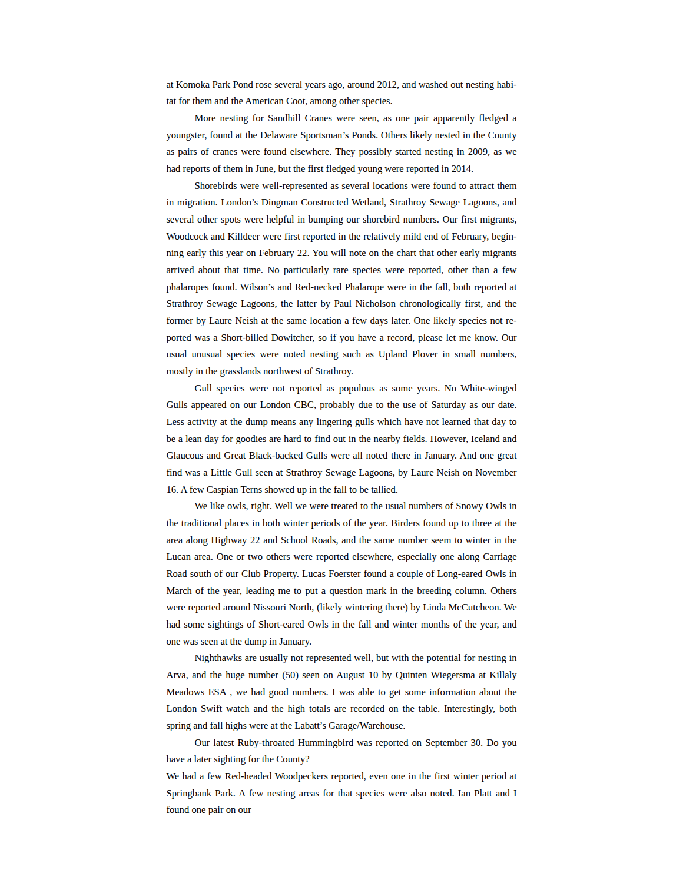at Komoka Park Pond rose several years ago, around 2012, and washed out nesting habitat for them and the American Coot, among other species.
More nesting for Sandhill Cranes were seen, as one pair apparently fledged a youngster, found at the Delaware Sportsman’s Ponds. Others likely nested in the County as pairs of cranes were found elsewhere. They possibly started nesting in 2009, as we had reports of them in June, but the first fledged young were reported in 2014.
Shorebirds were well-represented as several locations were found to attract them in migration. London’s Dingman Constructed Wetland, Strathroy Sewage Lagoons, and several other spots were helpful in bumping our shorebird numbers. Our first migrants, Woodcock and Killdeer were first reported in the relatively mild end of February, beginning early this year on February 22. You will note on the chart that other early migrants arrived about that time. No particularly rare species were reported, other than a few phalaropes found. Wilson’s and Red-necked Phalarope were in the fall, both reported at Strathroy Sewage Lagoons, the latter by Paul Nicholson chronologically first, and the former by Laure Neish at the same location a few days later. One likely species not reported was a Short-billed Dowitcher, so if you have a record, please let me know. Our usual unusual species were noted nesting such as Upland Plover in small numbers, mostly in the grasslands northwest of Strathroy.
Gull species were not reported as populous as some years. No White-winged Gulls appeared on our London CBC, probably due to the use of Saturday as our date. Less activity at the dump means any lingering gulls which have not learned that day to be a lean day for goodies are hard to find out in the nearby fields. However, Iceland and Glaucous and Great Black-backed Gulls were all noted there in January. And one great find was a Little Gull seen at Strathroy Sewage Lagoons, by Laure Neish on November 16. A few Caspian Terns showed up in the fall to be tallied.
We like owls, right. Well we were treated to the usual numbers of Snowy Owls in the traditional places in both winter periods of the year. Birders found up to three at the area along Highway 22 and School Roads, and the same number seem to winter in the Lucan area. One or two others were reported elsewhere, especially one along Carriage Road south of our Club Property. Lucas Foerster found a couple of Long-eared Owls in March of the year, leading me to put a question mark in the breeding column. Others were reported around Nissouri North, (likely wintering there) by Linda McCutcheon. We had some sightings of Short-eared Owls in the fall and winter months of the year, and one was seen at the dump in January.
Nighthawks are usually not represented well, but with the potential for nesting in Arva, and the huge number (50) seen on August 10 by Quinten Wiegersma at Killaly Meadows ESA , we had good numbers. I was able to get some information about the London Swift watch and the high totals are recorded on the table. Interestingly, both spring and fall highs were at the Labatt’s Garage/Warehouse.
Our latest Ruby-throated Hummingbird was reported on September 30. Do you have a later sighting for the County?
We had a few Red-headed Woodpeckers reported, even one in the first winter period at Springbank Park. A few nesting areas for that species were also noted. Ian Platt and I found one pair on our